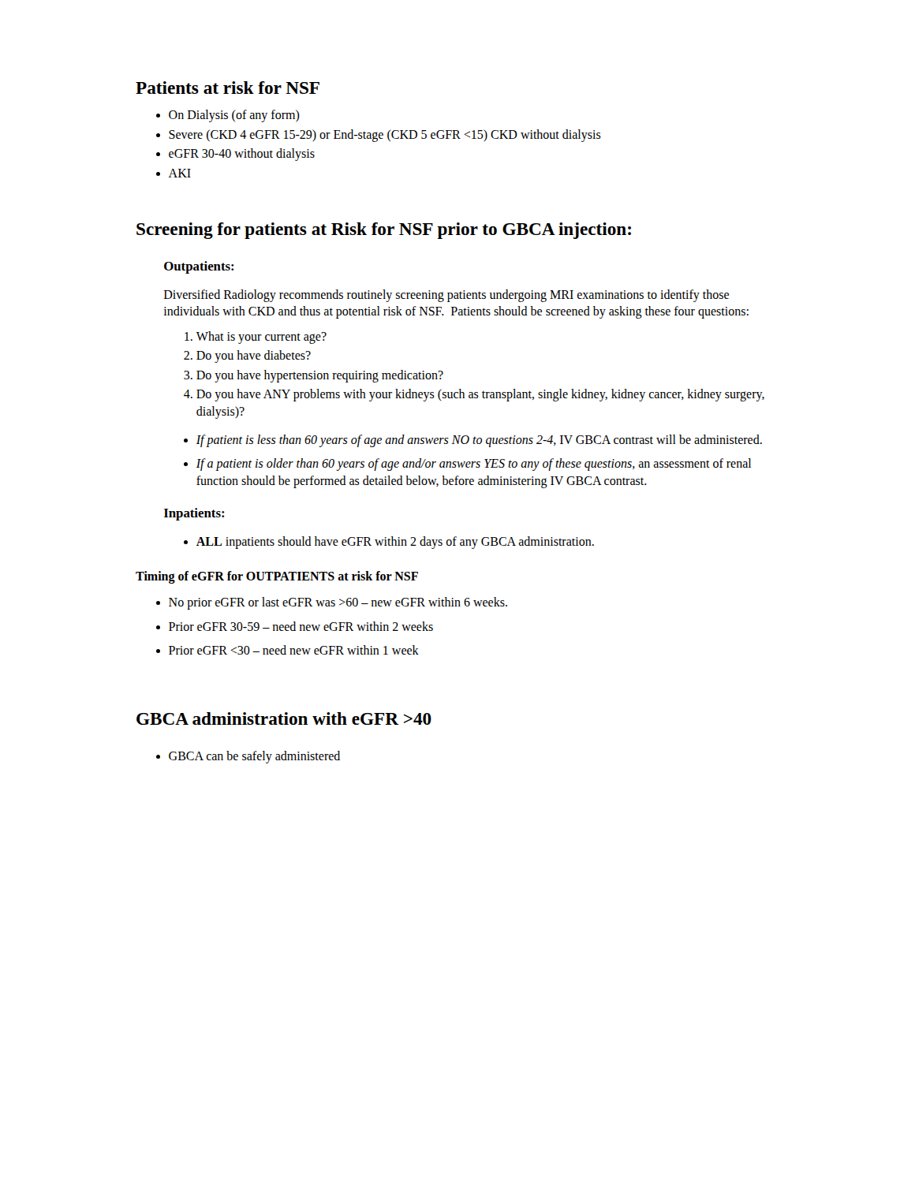Patients at risk for NSF
On Dialysis (of any form)
Severe (CKD 4 eGFR 15-29) or End-stage (CKD 5 eGFR <15) CKD without dialysis
eGFR 30-40 without dialysis
AKI
Screening for patients at Risk for NSF prior to GBCA injection:
Outpatients:
Diversified Radiology recommends routinely screening patients undergoing MRI examinations to identify those individuals with CKD and thus at potential risk of NSF. Patients should be screened by asking these four questions:
What is your current age?
Do you have diabetes?
Do you have hypertension requiring medication?
Do you have ANY problems with your kidneys (such as transplant, single kidney, kidney cancer, kidney surgery, dialysis)?
If patient is less than 60 years of age and answers NO to questions 2-4, IV GBCA contrast will be administered.
If a patient is older than 60 years of age and/or answers YES to any of these questions, an assessment of renal function should be performed as detailed below, before administering IV GBCA contrast.
Inpatients:
ALL inpatients should have eGFR within 2 days of any GBCA administration.
Timing of eGFR for OUTPATIENTS at risk for NSF
No prior eGFR or last eGFR was >60 – new eGFR within 6 weeks.
Prior eGFR 30-59 – need new eGFR within 2 weeks
Prior eGFR <30 – need new eGFR within 1 week
GBCA administration with eGFR >40
GBCA can be safely administered